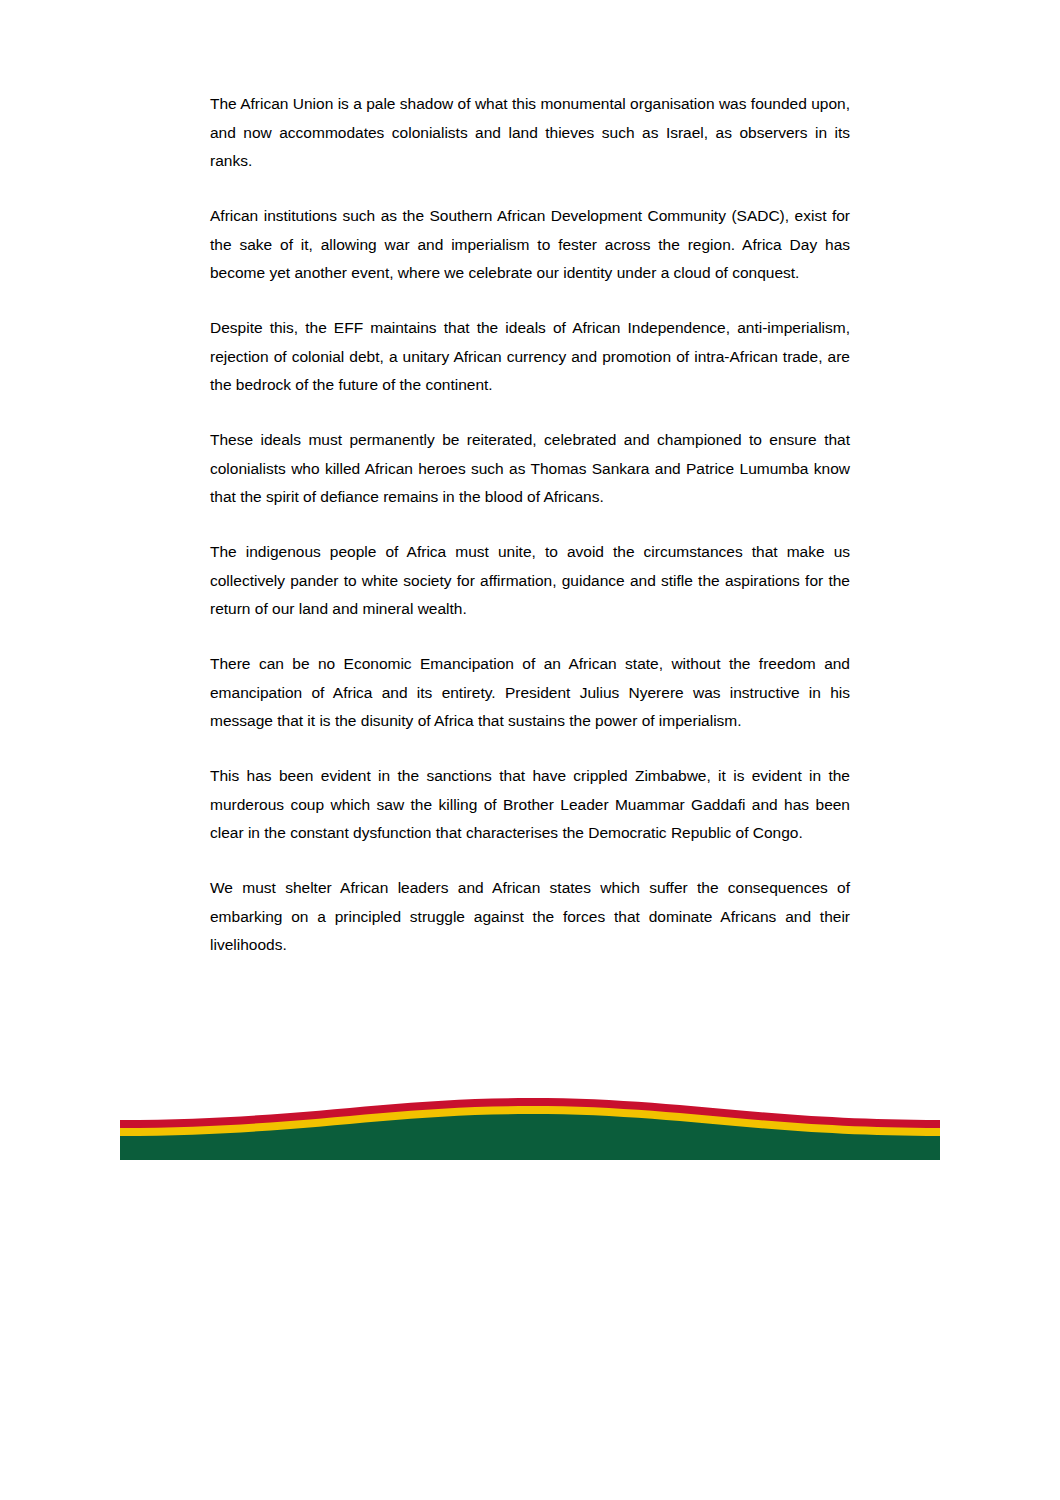The African Union is a pale shadow of what this monumental organisation was founded upon, and now accommodates colonialists and land thieves such as Israel, as observers in its ranks.
African institutions such as the Southern African Development Community (SADC), exist for the sake of it, allowing war and imperialism to fester across the region. Africa Day has become yet another event, where we celebrate our identity under a cloud of conquest.
Despite this, the EFF maintains that the ideals of African Independence, anti-imperialism, rejection of colonial debt, a unitary African currency and promotion of intra-African trade, are the bedrock of the future of the continent.
These ideals must permanently be reiterated, celebrated and championed to ensure that colonialists who killed African heroes such as Thomas Sankara and Patrice Lumumba know that the spirit of defiance remains in the blood of Africans.
The indigenous people of Africa must unite, to avoid the circumstances that make us collectively pander to white society for affirmation, guidance and stifle the aspirations for the return of our land and mineral wealth.
There can be no Economic Emancipation of an African state, without the freedom and emancipation of Africa and its entirety. President Julius Nyerere was instructive in his message that it is the disunity of Africa that sustains the power of imperialism.
This has been evident in the sanctions that have crippled Zimbabwe, it is evident in the murderous coup which saw the killing of Brother Leader Muammar Gaddafi and has been clear in the constant dysfunction that characterises the Democratic Republic of Congo.
We must shelter African leaders and African states which suffer the consequences of embarking on a principled struggle against the forces that dominate Africans and their livelihoods.